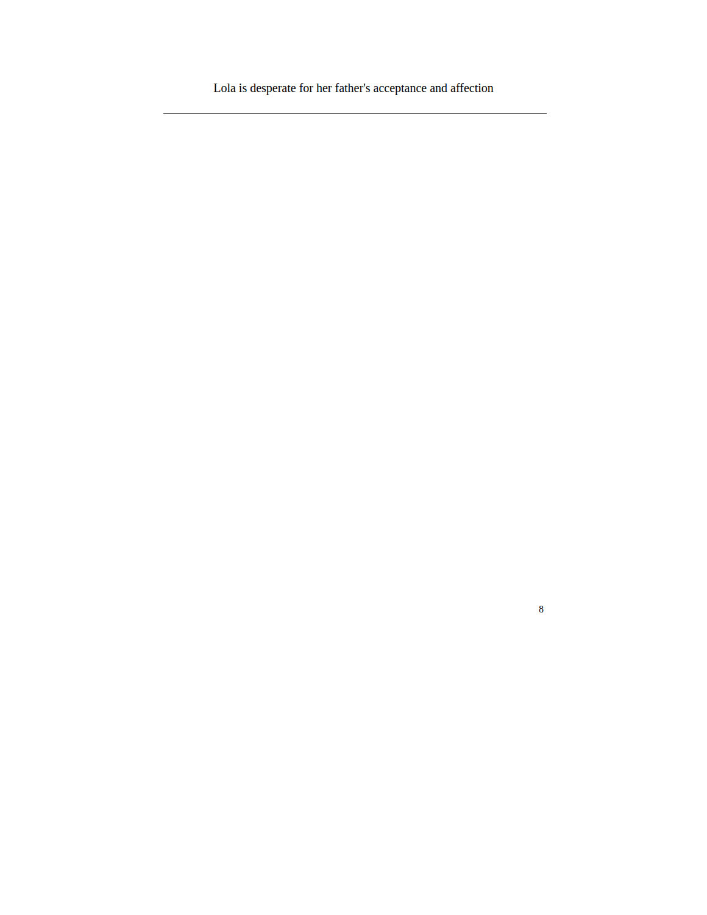Lola is desperate for her father's acceptance and affection
8